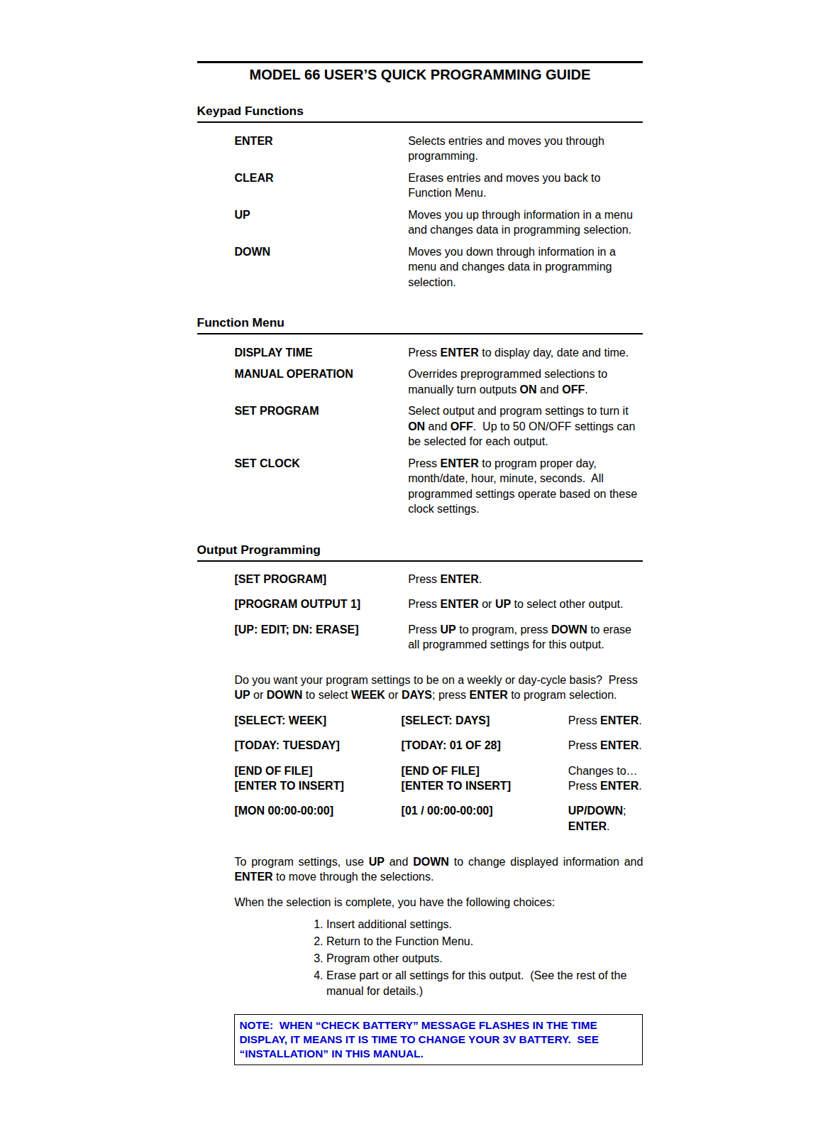MODEL 66 USER’S QUICK PROGRAMMING GUIDE
Keypad Functions
| ENTER | Selects entries and moves you through programming. |
| CLEAR | Erases entries and moves you back to Function Menu. |
| UP | Moves you up through information in a menu and changes data in programming selection. |
| DOWN | Moves you down through information in a menu and changes data in programming selection. |
Function Menu
| DISPLAY TIME | Press ENTER to display day, date and time. |
| MANUAL OPERATION | Overrides preprogrammed selections to manually turn outputs ON and OFF . |
| SET PROGRAM | Select output and program settings to turn it ON and OFF . Up to 50 ON/OFF settings can be selected for each output. |
| SET CLOCK | Press ENTER to program proper day, month/date, hour, minute, seconds. All programmed settings operate based on these clock settings. |
Output Programming
| [SET PROGRAM] | Press ENTER . |
| [PROGRAM OUTPUT 1] | Press ENTER or UP to select other output. |
| [UP: EDIT; DN: ERASE] | Press UP to program, press DOWN to erase all programmed settings for this output. |
Do you want your program settings to be on a weekly or day-cycle basis? Press UP or DOWN to select WEEK or DAYS; press ENTER to program selection.
| [SELECT: WEEK] | [SELECT: DAYS] | Press ENTER . |
| [TODAY: TUESDAY] | [TODAY: 01 OF 28] | Press ENTER . |
| [END OF FILE] [ENTER TO INSERT] | [END OF FILE] [ENTER TO INSERT] | Changes to… Press ENTER . |
| [MON 00:00-00:00] | [01 / 00:00-00:00] | UP/DOWN ; ENTER . |
To program settings, use UP and DOWN to change displayed information and ENTER to move through the selections.
When the selection is complete, you have the following choices:
Insert additional settings.
Return to the Function Menu.
Program other outputs.
Erase part or all settings for this output. (See the rest of the manual for details.)
NOTE: WHEN “CHECK BATTERY” MESSAGE FLASHES IN THE TIME DISPLAY, IT MEANS IT IS TIME TO CHANGE YOUR 3V BATTERY. SEE “INSTALLATION” IN THIS MANUAL.